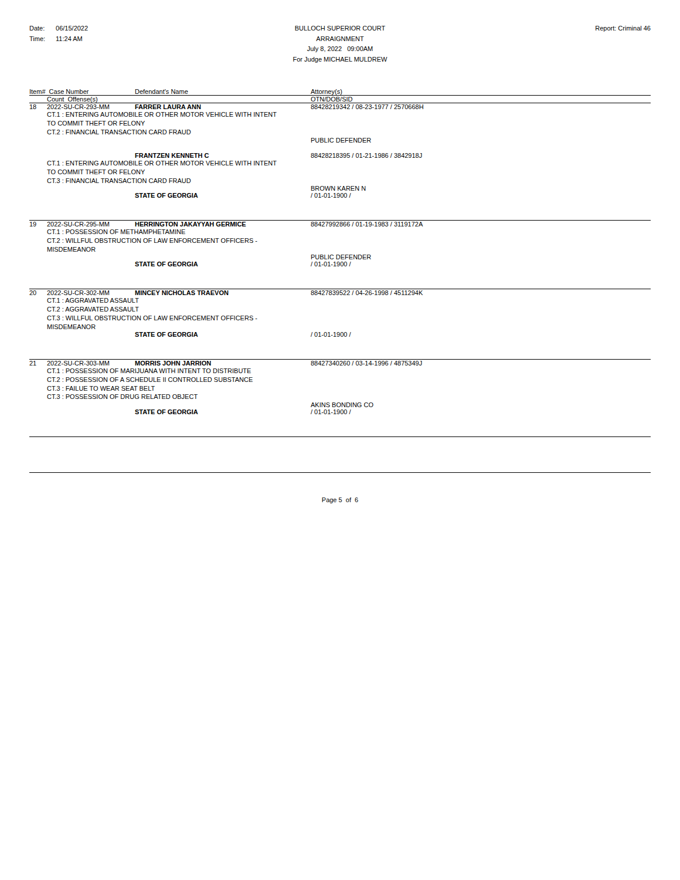Date: 06/15/2022
Time: 11:24 AM
Report: Criminal 46
BULLOCH SUPERIOR COURT
ARRAIGNMENT
July 8, 2022 09:00AM
For Judge MICHAEL MULDREW
| Item# Case Number | Defendant's Name | Attorney(s) |
| | Count Offense(s) | | OTN/DOB/SID |
| 18 | 2022-SU-CR-293-MM | FARRER LAURA ANN | 88428219342 / 08-23-1977 / 2570668H |
| | CT.1 : ENTERING AUTOMOBILE OR OTHER MOTOR VEHICLE WITH INTENT TO COMMIT THEFT OR FELONY CT.2 : FINANCIAL TRANSACTION CARD FRAUD | |
| | | | PUBLIC DEFENDER |
| | | FRANTZEN KENNETH C | 88428218395 / 01-21-1986 / 3842918J |
| | CT.1 : ENTERING AUTOMOBILE OR OTHER MOTOR VEHICLE WITH INTENT TO COMMIT THEFT OR FELONY CT.3 : FINANCIAL TRANSACTION CARD FRAUD | |
| | | | BROWN KAREN N |
| | | STATE OF GEORGIA | / 01-01-1900 / |
| 19 | 2022-SU-CR-295-MM | HERRINGTON JAKAYYAH GERMICE | 88427992866 / 01-19-1983 / 3119172A |
| | CT.1 : POSSESSION OF METHAMPHETAMINE CT.2 : WILLFUL OBSTRUCTION OF LAW ENFORCEMENT OFFICERS - MISDEMEANOR | |
| | | | PUBLIC DEFENDER |
| | | STATE OF GEORGIA | / 01-01-1900 / |
| 20 | 2022-SU-CR-302-MM | MINCEY NICHOLAS TRAEVON | 88427839522 / 04-26-1998 / 4511294K |
| | CT.1 : AGGRAVATED ASSAULT CT.2 : AGGRAVATED ASSAULT CT.3 : WILLFUL OBSTRUCTION OF LAW ENFORCEMENT OFFICERS - MISDEMEANOR | |
| | | STATE OF GEORGIA | / 01-01-1900 / |
| 21 | 2022-SU-CR-303-MM | MORRIS JOHN JARRION | 88427340260 / 03-14-1996 / 4875349J |
| | CT.1 : POSSESSION OF MARIJUANA WITH INTENT TO DISTRIBUTE CT.2 : POSSESSION OF A SCHEDULE II CONTROLLED SUBSTANCE CT.3 : FAILUE TO WEAR SEAT BELT CT.3 : POSSESSION OF DRUG RELATED OBJECT | |
| | | | AKINS BONDING CO |
| | | STATE OF GEORGIA | / 01-01-1900 / |
Page 5 of 6